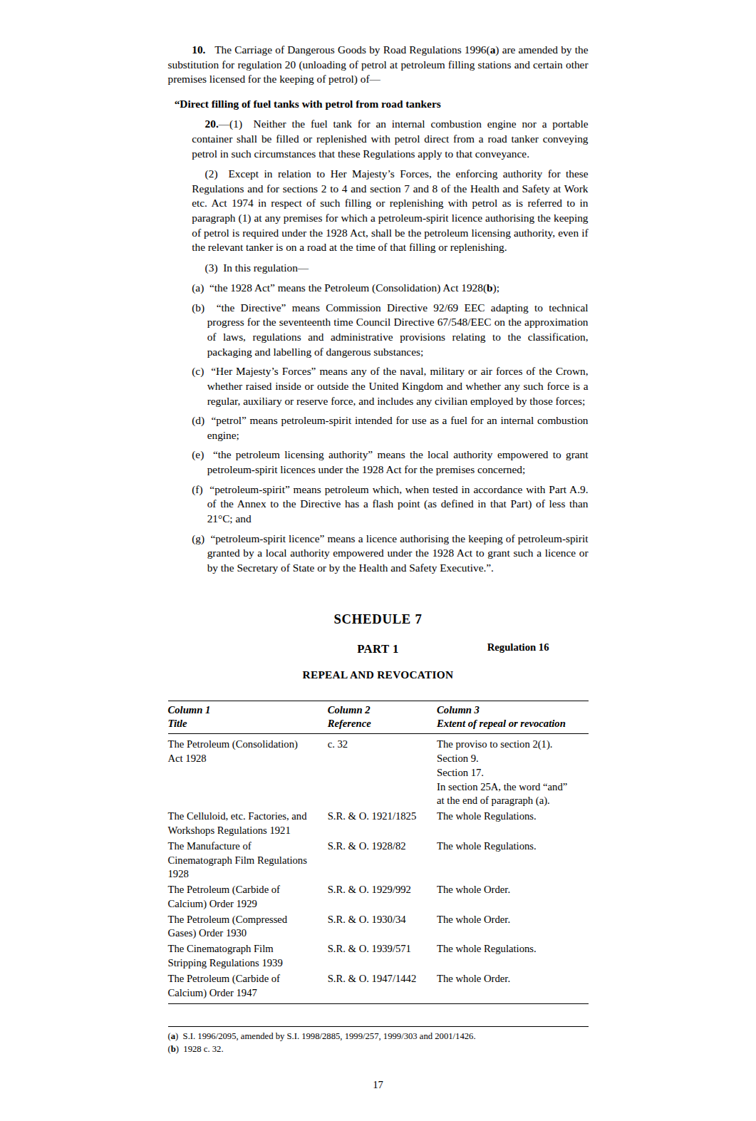10. The Carriage of Dangerous Goods by Road Regulations 1996(a) are amended by the substitution for regulation 20 (unloading of petrol at petroleum filling stations and certain other premises licensed for the keeping of petrol) of—
“Direct filling of fuel tanks with petrol from road tankers
20.—(1) Neither the fuel tank for an internal combustion engine nor a portable container shall be filled or replenished with petrol direct from a road tanker conveying petrol in such circumstances that these Regulations apply to that conveyance.
(2) Except in relation to Her Majesty’s Forces, the enforcing authority for these Regulations and for sections 2 to 4 and section 7 and 8 of the Health and Safety at Work etc. Act 1974 in respect of such filling or replenishing with petrol as is referred to in paragraph (1) at any premises for which a petroleum-spirit licence authorising the keeping of petrol is required under the 1928 Act, shall be the petroleum licensing authority, even if the relevant tanker is on a road at the time of that filling or replenishing.
(3) In this regulation—
(a) “the 1928 Act” means the Petroleum (Consolidation) Act 1928(b);
(b) “the Directive” means Commission Directive 92/69 EEC adapting to technical progress for the seventeenth time Council Directive 67/548/EEC on the approximation of laws, regulations and administrative provisions relating to the classification, packaging and labelling of dangerous substances;
(c) “Her Majesty’s Forces” means any of the naval, military or air forces of the Crown, whether raised inside or outside the United Kingdom and whether any such force is a regular, auxiliary or reserve force, and includes any civilian employed by those forces;
(d) “petrol” means petroleum-spirit intended for use as a fuel for an internal combustion engine;
(e) “the petroleum licensing authority” means the local authority empowered to grant petroleum-spirit licences under the 1928 Act for the premises concerned;
(f) “petroleum-spirit” means petroleum which, when tested in accordance with Part A.9. of the Annex to the Directive has a flash point (as defined in that Part) of less than 21°C; and
(g) “petroleum-spirit licence” means a licence authorising the keeping of petroleum-spirit granted by a local authority empowered under the 1928 Act to grant such a licence or by the Secretary of State or by the Health and Safety Executive.”.
SCHEDULE 7
Regulation 16
PART 1
REPEAL AND REVOCATION
| Column 1 Title | Column 2 Reference | Column 3 Extent of repeal or revocation |
| --- | --- | --- |
| The Petroleum (Consolidation) Act 1928 | c. 32 | The proviso to section 2(1). Section 9. Section 17. In section 25A, the word “and” at the end of paragraph (a). |
| The Celluloid, etc. Factories, and Workshops Regulations 1921 | S.R. & O. 1921/1825 | The whole Regulations. |
| The Manufacture of Cinematograph Film Regulations 1928 | S.R. & O. 1928/82 | The whole Regulations. |
| The Petroleum (Carbide of Calcium) Order 1929 | S.R. & O. 1929/992 | The whole Order. |
| The Petroleum (Compressed Gases) Order 1930 | S.R. & O. 1930/34 | The whole Order. |
| The Cinematograph Film Stripping Regulations 1939 | S.R. & O. 1939/571 | The whole Regulations. |
| The Petroleum (Carbide of Calcium) Order 1947 | S.R. & O. 1947/1442 | The whole Order. |
(a) S.I. 1996/2095, amended by S.I. 1998/2885, 1999/257, 1999/303 and 2001/1426.
(b) 1928 c. 32.
17